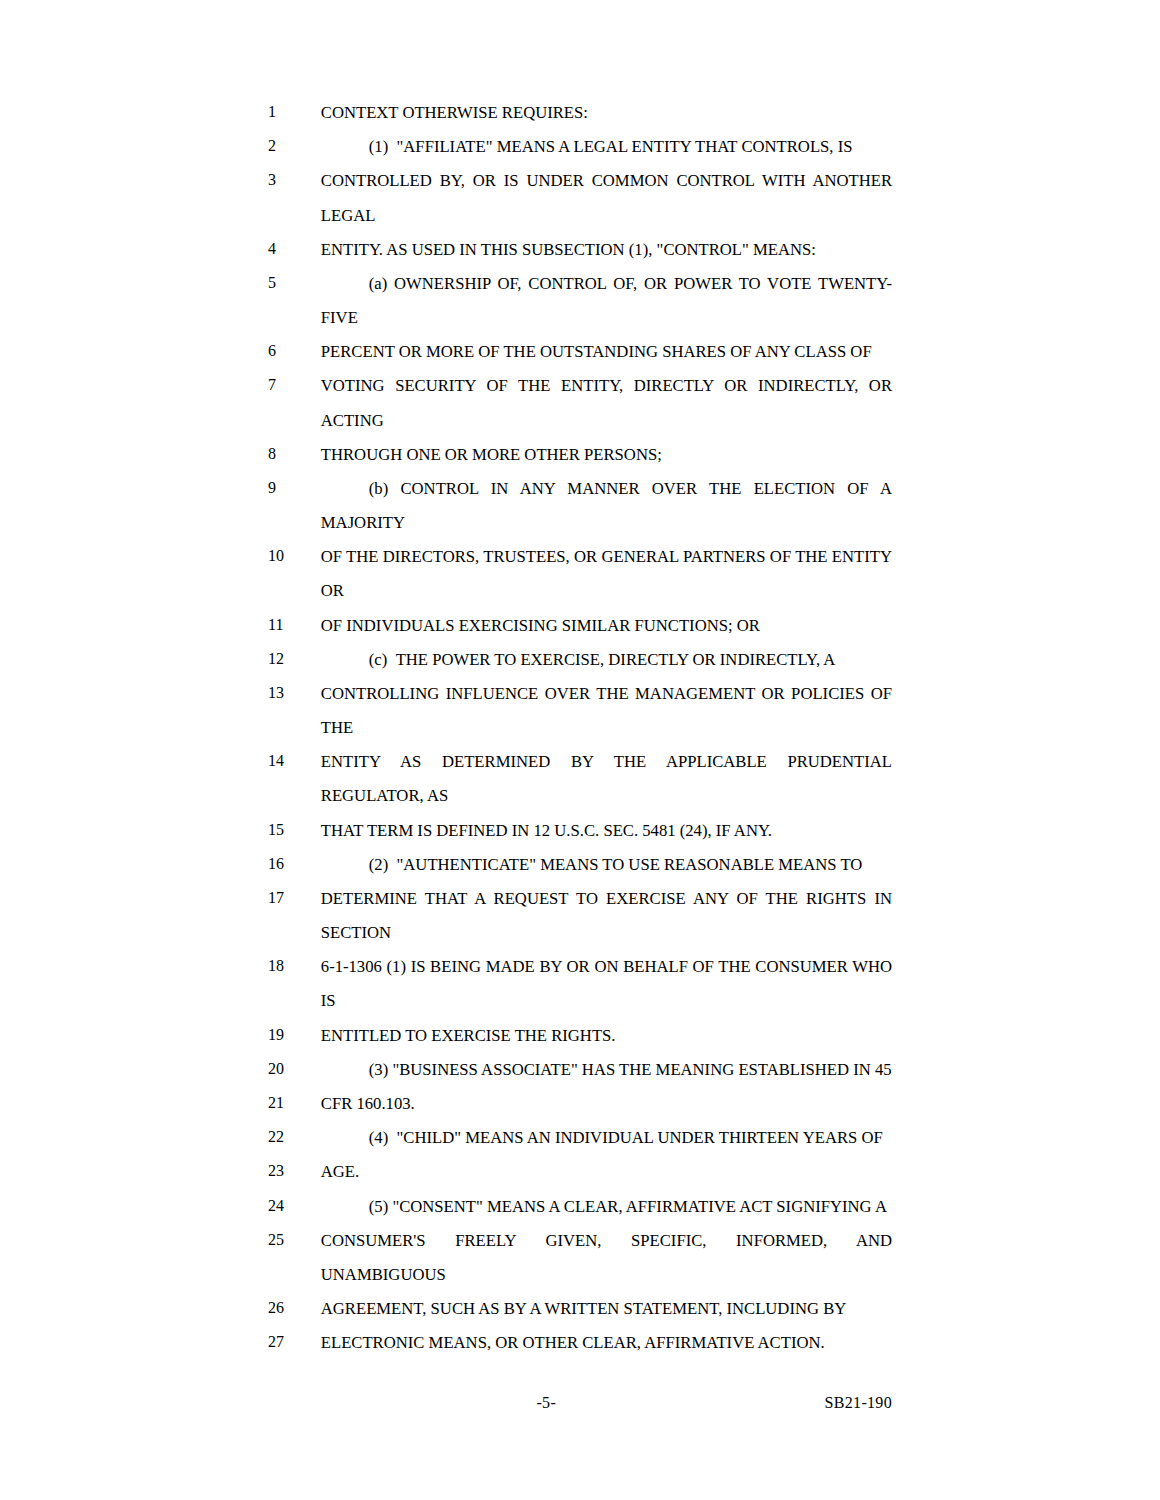| 1 | CONTEXT OTHERWISE REQUIRES: |
| 2 | (1) "AFFILIATE" MEANS A LEGAL ENTITY THAT CONTROLS, IS |
| 3 | CONTROLLED BY, OR IS UNDER COMMON CONTROL WITH ANOTHER LEGAL |
| 4 | ENTITY. A S USED IN THIS SUBSECTION (1), "CONTROL" MEANS: |
| 5 | (a) OWNERSHIP OF, CONTROL OF, OR POWER TO VOTE TWENTY-FIVE |
| 6 | PERCENT OR MORE OF THE OUTSTANDING SHARES OF ANY CLASS OF |
| 7 | VOTING SECURITY OF THE ENTITY, DIRECTLY OR INDIRECTLY, OR ACTING |
| 8 | THROUGH ONE OR MORE OTHER PERSONS; |
| 9 | (b) CONTROL IN ANY MANNER OVER THE ELECTION OF A MAJORITY |
| 10 | OF THE DIRECTORS, TRUSTEES, OR GENERAL PARTNERS OF THE ENTITY OR |
| 11 | OF INDIVIDUALS EXERCISING SIMILAR FUNCTIONS; OR |
| 12 | (c) THE POWER TO EXERCISE, DIRECTLY OR INDIRECTLY, A |
| 13 | CONTROLLING INFLUENCE OVER THE MANAGEMENT OR POLICIES OF THE |
| 14 | ENTITY AS DETERMINED BY THE APPLICABLE PRUDENTIAL REGULATOR, AS |
| 15 | THAT TERM IS DEFINED IN 12 U.S.C. SEC. 5481 (24), IF ANY. |
| 16 | (2) "AUTHENTICATE" MEANS TO USE REASONABLE MEANS TO |
| 17 | DETERMINE THAT A REQUEST TO EXERCISE ANY OF THE RIGHTS IN SECTION |
| 18 | 6-1-1306 (1) IS BEING MADE BY OR ON BEHALF OF THE CONSUMER WHO IS |
| 19 | ENTITLED TO EXERCISE THE RIGHTS. |
| 20 | (3) "BUSINESS ASSOCIATE" HAS THE MEANING ESTABLISHED IN 45 |
| 21 | CFR 160.103. |
| 22 | (4) "CHILD" MEANS AN INDIVIDUAL UNDER THIRTEEN YEARS OF |
| 23 | AGE. |
| 24 | (5) "CONSENT" MEANS A CLEAR, AFFIRMATIVE ACT SIGNIFYING A |
| 25 | CONSUMER'S FREELY GIVEN, SPECIFIC, INFORMED, AND UNAMBIGUOUS |
| 26 | AGREEMENT, SUCH AS BY A WRITTEN STATEMENT, INCLUDING BY |
| 27 | ELECTRONIC MEANS, OR OTHER CLEAR, AFFIRMATIVE ACTION. |
-5-SB21-190